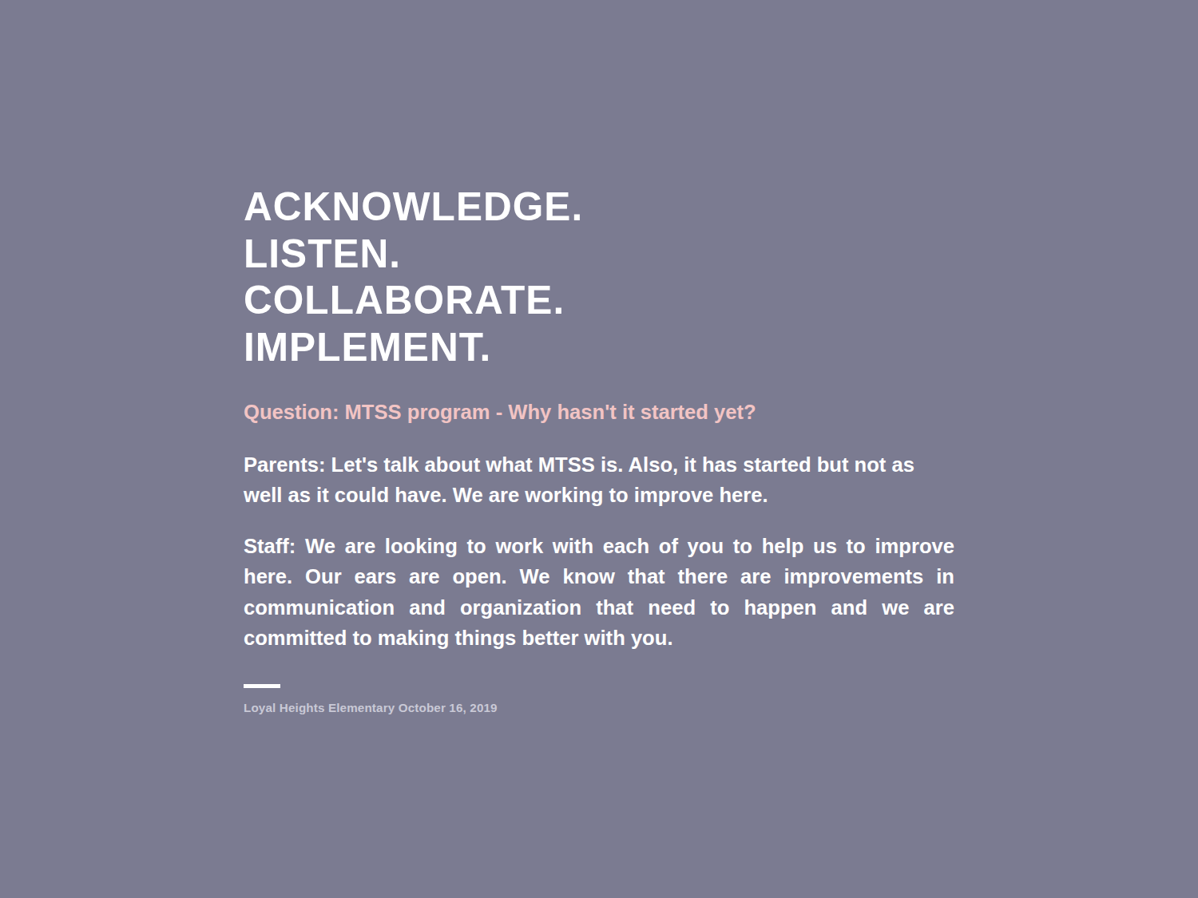Acknowledge. Listen. Collaborate. Implement.
Question: MTSS program - Why hasn't it started yet?
Parents: Let's talk about what MTSS is. Also, it has started but not as well as it could have. We are working to improve here.
Staff: We are looking to work with each of you to help us to improve here. Our ears are open. We know that there are improvements in communication and organization that need to happen and we are committed to making things better with you.
Loyal Heights Elementary October 16, 2019